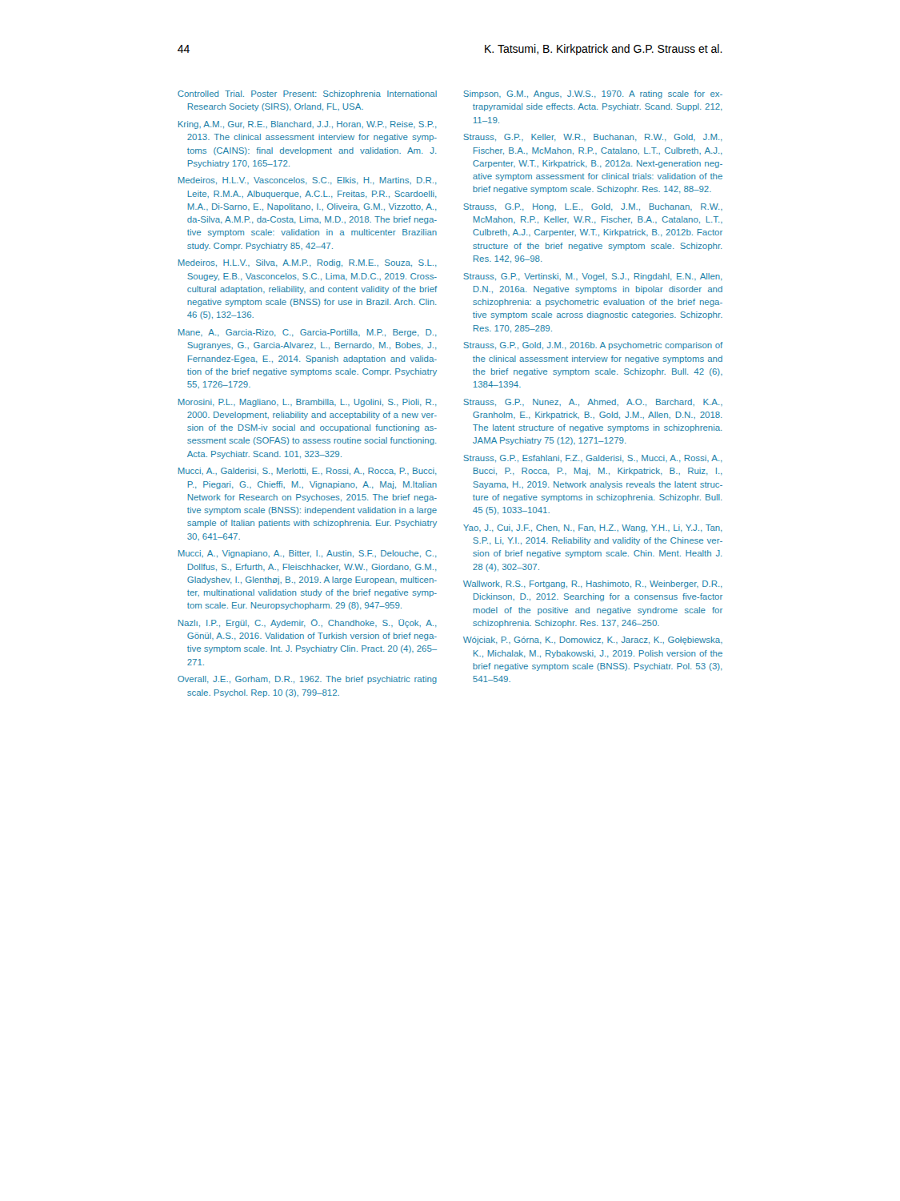44 K. Tatsumi, B. Kirkpatrick and G.P. Strauss et al.
Controlled Trial. Poster Present: Schizophrenia International Research Society (SIRS), Orland, FL, USA.
Kring, A.M., Gur, R.E., Blanchard, J.J., Horan, W.P., Reise, S.P., 2013. The clinical assessment interview for negative symptoms (CAINS): final development and validation. Am. J. Psychiatry 170, 165–172.
Medeiros, H.L.V., Vasconcelos, S.C., Elkis, H., Martins, D.R., Leite, R.M.A., Albuquerque, A.C.L., Freitas, P.R., Scardoelli, M.A., Di-Sarno, E., Napolitano, I., Oliveira, G.M., Vizzotto, A., da-Silva, A.M.P., da-Costa, Lima, M.D., 2018. The brief negative symptom scale: validation in a multicenter Brazilian study. Compr. Psychiatry 85, 42–47.
Medeiros, H.L.V., Silva, A.M.P., Rodig, R.M.E., Souza, S.L., Sougey, E.B., Vasconcelos, S.C., Lima, M.D.C., 2019. Cross-cultural adaptation, reliability, and content validity of the brief negative symptom scale (BNSS) for use in Brazil. Arch. Clin. 46 (5), 132–136.
Mane, A., Garcia-Rizo, C., Garcia-Portilla, M.P., Berge, D., Sugranyes, G., Garcia-Alvarez, L., Bernardo, M., Bobes, J., Fernandez-Egea, E., 2014. Spanish adaptation and validation of the brief negative symptoms scale. Compr. Psychiatry 55, 1726–1729.
Morosini, P.L., Magliano, L., Brambilla, L., Ugolini, S., Pioli, R., 2000. Development, reliability and acceptability of a new version of the DSM-iv social and occupational functioning assessment scale (SOFAS) to assess routine social functioning. Acta. Psychiatr. Scand. 101, 323–329.
Mucci, A., Galderisi, S., Merlotti, E., Rossi, A., Rocca, P., Bucci, P., Piegari, G., Chieffi, M., Vignapiano, A., Maj, M.Italian Network for Research on Psychoses, 2015. The brief negative symptom scale (BNSS): independent validation in a large sample of Italian patients with schizophrenia. Eur. Psychiatry 30, 641–647.
Mucci, A., Vignapiano, A., Bitter, I., Austin, S.F., Delouche, C., Dollfus, S., Erfurth, A., Fleischhacker, W.W., Giordano, G.M., Gladyshev, I., Glenthøj, B., 2019. A large European, multicenter, multinational validation study of the brief negative symptom scale. Eur. Neuropsychopharm. 29 (8), 947–959.
Nazlı, I.P., Ergül, C., Aydemir, Ö., Chandhoke, S., Üçok, A., Gönül, A.S., 2016. Validation of Turkish version of brief negative symptom scale. Int. J. Psychiatry Clin. Pract. 20 (4), 265–271.
Overall, J.E., Gorham, D.R., 1962. The brief psychiatric rating scale. Psychol. Rep. 10 (3), 799–812.
Simpson, G.M., Angus, J.W.S., 1970. A rating scale for extrapyramidal side effects. Acta. Psychiatr. Scand. Suppl. 212, 11–19.
Strauss, G.P., Keller, W.R., Buchanan, R.W., Gold, J.M., Fischer, B.A., McMahon, R.P., Catalano, L.T., Culbreth, A.J., Carpenter, W.T., Kirkpatrick, B., 2012a. Next-generation negative symptom assessment for clinical trials: validation of the brief negative symptom scale. Schizophr. Res. 142, 88–92.
Strauss, G.P., Hong, L.E., Gold, J.M., Buchanan, R.W., McMahon, R.P., Keller, W.R., Fischer, B.A., Catalano, L.T., Culbreth, A.J., Carpenter, W.T., Kirkpatrick, B., 2012b. Factor structure of the brief negative symptom scale. Schizophr. Res. 142, 96–98.
Strauss, G.P., Vertinski, M., Vogel, S.J., Ringdahl, E.N., Allen, D.N., 2016a. Negative symptoms in bipolar disorder and schizophrenia: a psychometric evaluation of the brief negative symptom scale across diagnostic categories. Schizophr. Res. 170, 285–289.
Strauss, G.P., Gold, J.M., 2016b. A psychometric comparison of the clinical assessment interview for negative symptoms and the brief negative symptom scale. Schizophr. Bull. 42 (6), 1384–1394.
Strauss, G.P., Nunez, A., Ahmed, A.O., Barchard, K.A., Granholm, E., Kirkpatrick, B., Gold, J.M., Allen, D.N., 2018. The latent structure of negative symptoms in schizophrenia. JAMA Psychiatry 75 (12), 1271–1279.
Strauss, G.P., Esfahlani, F.Z., Galderisi, S., Mucci, A., Rossi, A., Bucci, P., Rocca, P., Maj, M., Kirkpatrick, B., Ruiz, I., Sayama, H., 2019. Network analysis reveals the latent structure of negative symptoms in schizophrenia. Schizophr. Bull. 45 (5), 1033–1041.
Yao, J., Cui, J.F., Chen, N., Fan, H.Z., Wang, Y.H., Li, Y.J., Tan, S.P., Li, Y.I., 2014. Reliability and validity of the Chinese version of brief negative symptom scale. Chin. Ment. Health J. 28 (4), 302–307.
Wallwork, R.S., Fortgang, R., Hashimoto, R., Weinberger, D.R., Dickinson, D., 2012. Searching for a consensus five-factor model of the positive and negative syndrome scale for schizophrenia. Schizophr. Res. 137, 246–250.
Wójciak, P., Górna, K., Domowicz, K., Jaracz, K., Gołębiewska, K., Michalak, M., Rybakowski, J., 2019. Polish version of the brief negative symptom scale (BNSS). Psychiatr. Pol. 53 (3), 541–549.